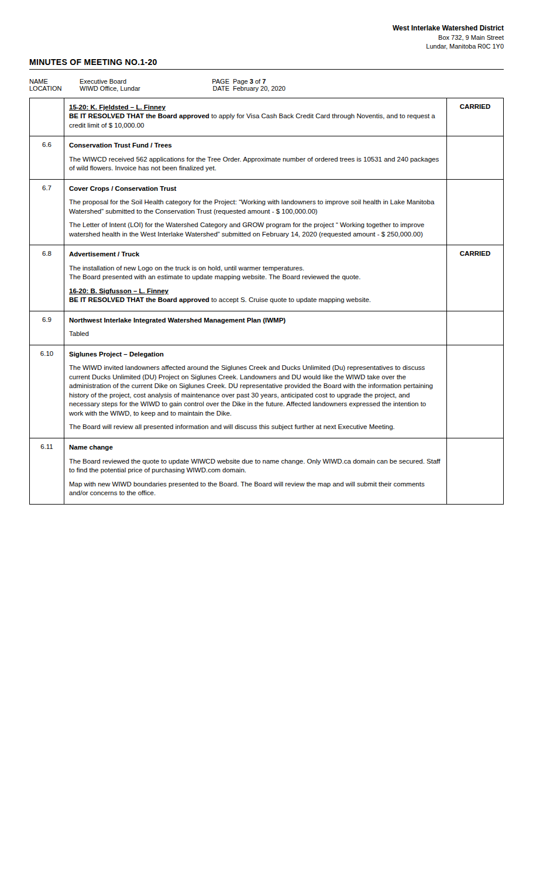West Interlake Watershed District
Box 732, 9 Main Street
Lundar, Manitoba R0C 1Y0
MINUTES OF MEETING NO.1-20
| NAME | Executive Board | PAGE | Page 3 of 7 |
| LOCATION | WIWD Office, Lundar | DATE | February 20, 2020 |
| | 15-20: K. Fjeldsted – L. Finney BE IT RESOLVED THAT the Board approved to apply for Visa Cash Back Credit Card through Noventis, and to request a credit limit of $ 10,000.00 | CARRIED |
| 6.6 | Conservation Trust Fund / Trees The WIWCD received 562 applications for the Tree Order. Approximate number of ordered trees is 10531 and 240 packages of wild flowers. Invoice has not been finalized yet. | |
| 6.7 | Cover Crops / Conservation Trust The proposal for the Soil Health category for the Project: “Working with landowners to improve soil health in Lake Manitoba Watershed” submitted to the Conservation Trust (requested amount - $ 100,000.00) The Letter of Intent (LOI) for the Watershed Category and GROW program for the project “ Working together to improve watershed health in the West Interlake Watershed” submitted on February 14, 2020 (requested amount - $ 250,000.00) | |
| 6.8 | Advertisement / Truck The installation of new Logo on the truck is on hold, until warmer temperatures. The Board presented with an estimate to update mapping website. The Board reviewed the quote. 16-20: B. Sigfusson – L. Finney BE IT RESOLVED THAT the Board approved to accept S. Cruise quote to update mapping website. | CARRIED |
| 6.9 | Northwest Interlake Integrated Watershed Management Plan (IWMP) Tabled | |
| 6.10 | Siglunes Project – Delegation The WIWD invited landowners affected around the Siglunes Creek and Ducks Unlimited (Du) representatives to discuss current Ducks Unlimited (DU) Project on Siglunes Creek. Landowners and DU would like the WIWD take over the administration of the current Dike on Siglunes Creek. DU representative provided the Board with the information pertaining history of the project, cost analysis of maintenance over past 30 years, anticipated cost to upgrade the project, and necessary steps for the WIWD to gain control over the Dike in the future. Affected landowners expressed the intention to work with the WIWD, to keep and to maintain the Dike. The Board will review all presented information and will discuss this subject further at next Executive Meeting. | |
| 6.11 | Name change The Board reviewed the quote to update WIWCD website due to name change. Only WIWD.ca domain can be secured. Staff to find the potential price of purchasing WIWD.com domain. Map with new WIWD boundaries presented to the Board. The Board will review the map and will submit their comments and/or concerns to the office. | |